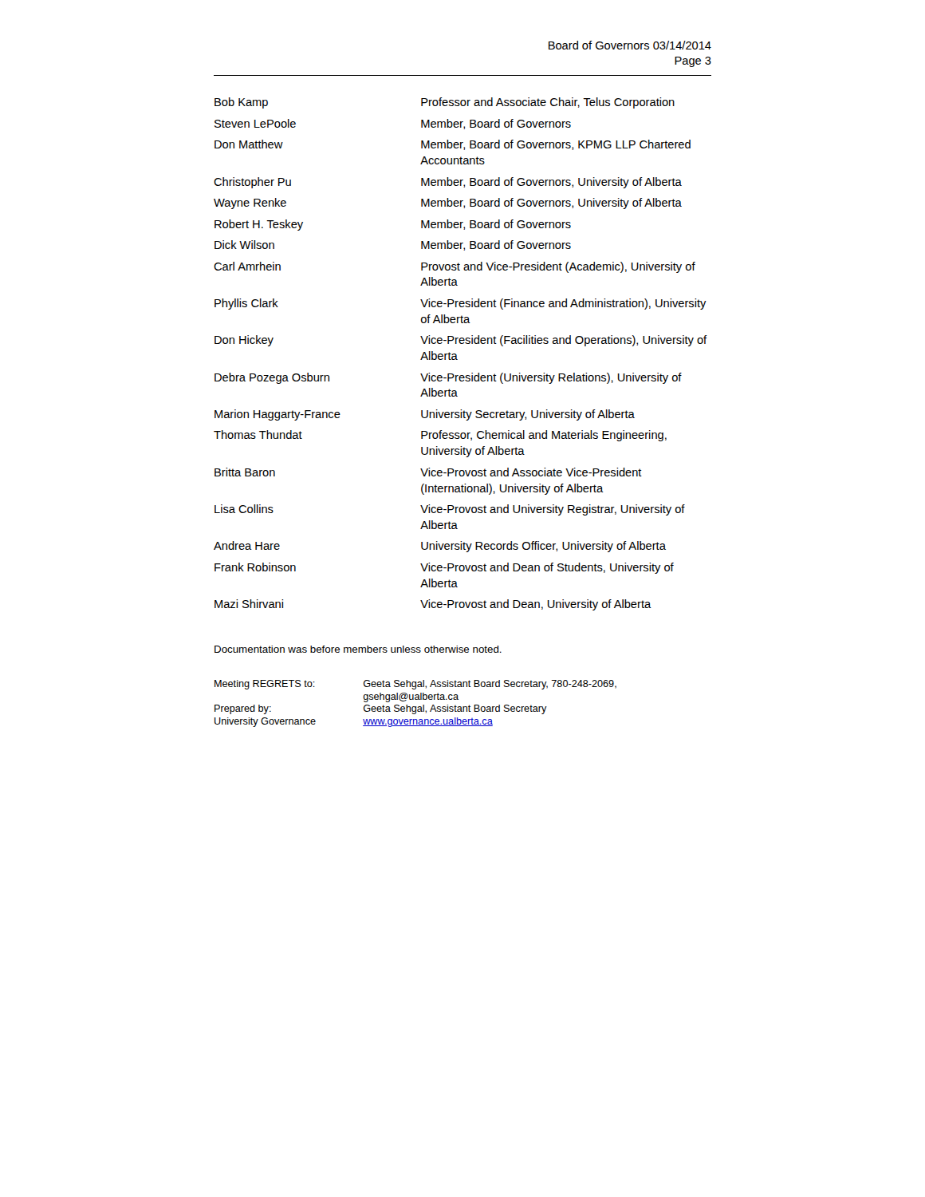Board of Governors 03/14/2014
Page 3
| Bob Kamp | Professor and Associate Chair, Telus Corporation |
| Steven LePoole | Member, Board of Governors |
| Don Matthew | Member, Board of Governors, KPMG LLP Chartered Accountants |
| Christopher Pu | Member, Board of Governors, University of Alberta |
| Wayne Renke | Member, Board of Governors, University of Alberta |
| Robert H. Teskey | Member, Board of Governors |
| Dick Wilson | Member, Board of Governors |
| Carl Amrhein | Provost and Vice-President (Academic), University of Alberta |
| Phyllis Clark | Vice-President (Finance and Administration), University of Alberta |
| Don Hickey | Vice-President (Facilities and Operations), University of Alberta |
| Debra Pozega Osburn | Vice-President (University Relations), University of Alberta |
| Marion Haggarty-France | University Secretary, University of Alberta |
| Thomas Thundat | Professor, Chemical and Materials Engineering, University of Alberta |
| Britta Baron | Vice-Provost and Associate Vice-President (International), University of Alberta |
| Lisa Collins | Vice-Provost and University Registrar, University of Alberta |
| Andrea Hare | University Records Officer, University of Alberta |
| Frank Robinson | Vice-Provost and Dean of Students, University of Alberta |
| Mazi Shirvani | Vice-Provost and Dean, University of Alberta |
Documentation was before members unless otherwise noted.
| Meeting REGRETS to: | Geeta Sehgal, Assistant Board Secretary, 780-248-2069, gsehgal@ualberta.ca |
| Prepared by: | Geeta Sehgal, Assistant Board Secretary |
| University Governance | www.governance.ualberta.ca |